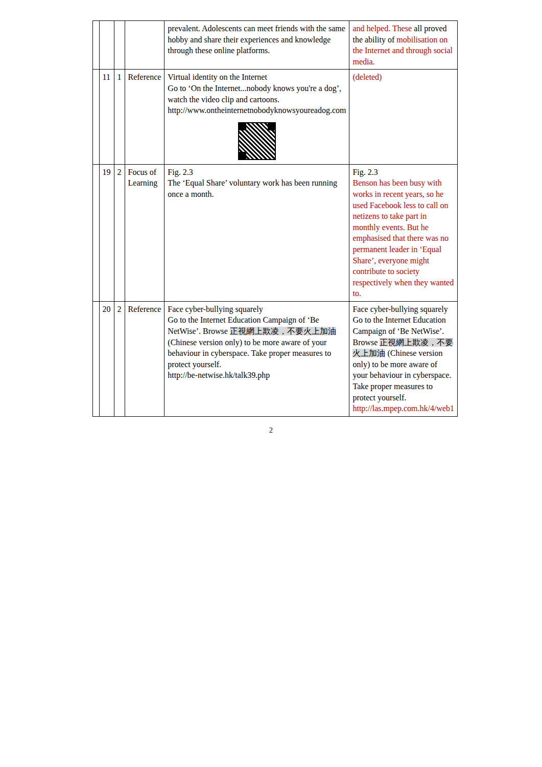| | | | | prevalent. Adolescents can meet friends with the same hobby and share their experiences and knowledge through these online platforms. | and helped. These all proved the ability of mobilisation on the Internet and through social media. |
| | 11 | 1 | Reference | Virtual identity on the Internet Go to ‘On the Internet...nobody knows you're a dog’, watch the video clip and cartoons. http://www.ontheinternetnobodyknowsyoureadog.com | (deleted) |
| | 19 | 2 | Focus of Learning | Fig. 2.3 The ‘Equal Share’ voluntary work has been running once a month. | Fig. 2.3 Benson has been busy with works in recent years, so he used Facebook less to call on netizens to take part in monthly events. But he emphasised that there was no permanent leader in ‘Equal Share’, everyone might contribute to society respectively when they wanted to. |
| | 20 | 2 | Reference | Face cyber-bullying squarely Go to the Internet Education Campaign of ‘Be NetWise’. Browse 正視網上欺凌，不要火上加油 (Chinese version only) to be more aware of your behaviour in cyberspace. Take proper measures to protect yourself. http://be-netwise.hk/talk39.php | Face cyber-bullying squarely Go to the Internet Education Campaign of ‘Be NetWise’. Browse 正視網上欺凌，不要火上加油 (Chinese version only) to be more aware of your behaviour in cyberspace. Take proper measures to protect yourself. http://las.mpep.com.hk/4/web1 |
2